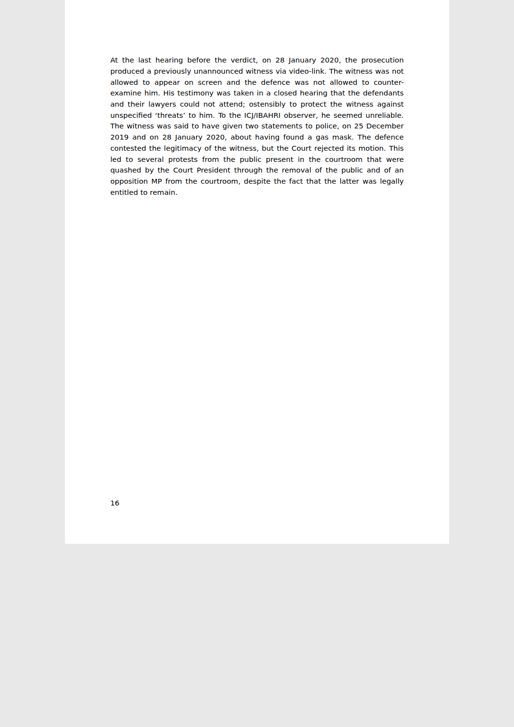At the last hearing before the verdict, on 28 January 2020, the prosecution produced a previously unannounced witness via video-link. The witness was not allowed to appear on screen and the defence was not allowed to counter-examine him. His testimony was taken in a closed hearing that the defendants and their lawyers could not attend; ostensibly to protect the witness against unspecified ‘threats’ to him. To the ICJ/IBAHRI observer, he seemed unreliable. The witness was said to have given two statements to police, on 25 December 2019 and on 28 January 2020, about having found a gas mask. The defence contested the legitimacy of the witness, but the Court rejected its motion. This led to several protests from the public present in the courtroom that were quashed by the Court President through the removal of the public and of an opposition MP from the courtroom, despite the fact that the latter was legally entitled to remain.
16